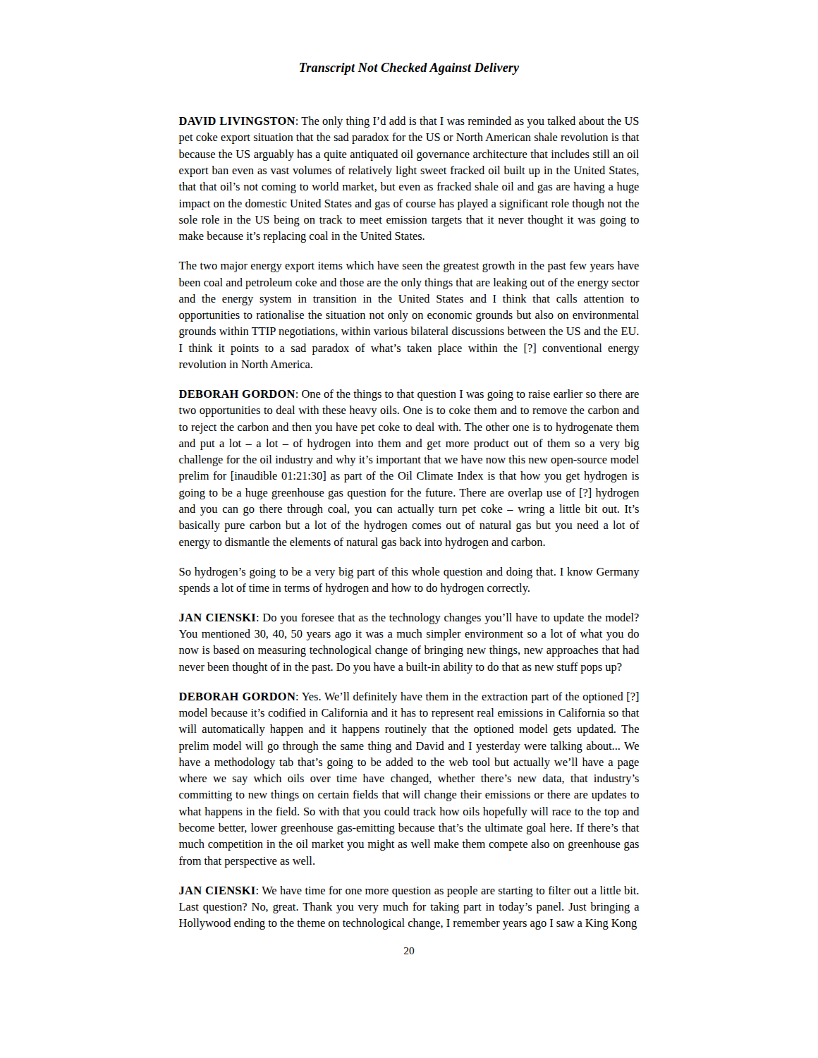Transcript Not Checked Against Delivery
DAVID LIVINGSTON: The only thing I’d add is that I was reminded as you talked about the US pet coke export situation that the sad paradox for the US or North American shale revolution is that because the US arguably has a quite antiquated oil governance architecture that includes still an oil export ban even as vast volumes of relatively light sweet fracked oil built up in the United States, that that oil’s not coming to world market, but even as fracked shale oil and gas are having a huge impact on the domestic United States and gas of course has played a significant role though not the sole role in the US being on track to meet emission targets that it never thought it was going to make because it’s replacing coal in the United States.
The two major energy export items which have seen the greatest growth in the past few years have been coal and petroleum coke and those are the only things that are leaking out of the energy sector and the energy system in transition in the United States and I think that calls attention to opportunities to rationalise the situation not only on economic grounds but also on environmental grounds within TTIP negotiations, within various bilateral discussions between the US and the EU. I think it points to a sad paradox of what’s taken place within the [?] conventional energy revolution in North America.
DEBORAH GORDON: One of the things to that question I was going to raise earlier so there are two opportunities to deal with these heavy oils. One is to coke them and to remove the carbon and to reject the carbon and then you have pet coke to deal with. The other one is to hydrogenate them and put a lot – a lot – of hydrogen into them and get more product out of them so a very big challenge for the oil industry and why it’s important that we have now this new open-source model prelim for [inaudible 01:21:30] as part of the Oil Climate Index is that how you get hydrogen is going to be a huge greenhouse gas question for the future. There are overlap use of [?] hydrogen and you can go there through coal, you can actually turn pet coke – wring a little bit out. It’s basically pure carbon but a lot of the hydrogen comes out of natural gas but you need a lot of energy to dismantle the elements of natural gas back into hydrogen and carbon.
So hydrogen’s going to be a very big part of this whole question and doing that. I know Germany spends a lot of time in terms of hydrogen and how to do hydrogen correctly.
JAN CIENSKI: Do you foresee that as the technology changes you’ll have to update the model? You mentioned 30, 40, 50 years ago it was a much simpler environment so a lot of what you do now is based on measuring technological change of bringing new things, new approaches that had never been thought of in the past. Do you have a built-in ability to do that as new stuff pops up?
DEBORAH GORDON: Yes. We’ll definitely have them in the extraction part of the optioned [?] model because it’s codified in California and it has to represent real emissions in California so that will automatically happen and it happens routinely that the optioned model gets updated. The prelim model will go through the same thing and David and I yesterday were talking about... We have a methodology tab that’s going to be added to the web tool but actually we’ll have a page where we say which oils over time have changed, whether there’s new data, that industry’s committing to new things on certain fields that will change their emissions or there are updates to what happens in the field. So with that you could track how oils hopefully will race to the top and become better, lower greenhouse gas-emitting because that’s the ultimate goal here. If there’s that much competition in the oil market you might as well make them compete also on greenhouse gas from that perspective as well.
JAN CIENSKI: We have time for one more question as people are starting to filter out a little bit. Last question? No, great. Thank you very much for taking part in today’s panel. Just bringing a Hollywood ending to the theme on technological change, I remember years ago I saw a King Kong
20